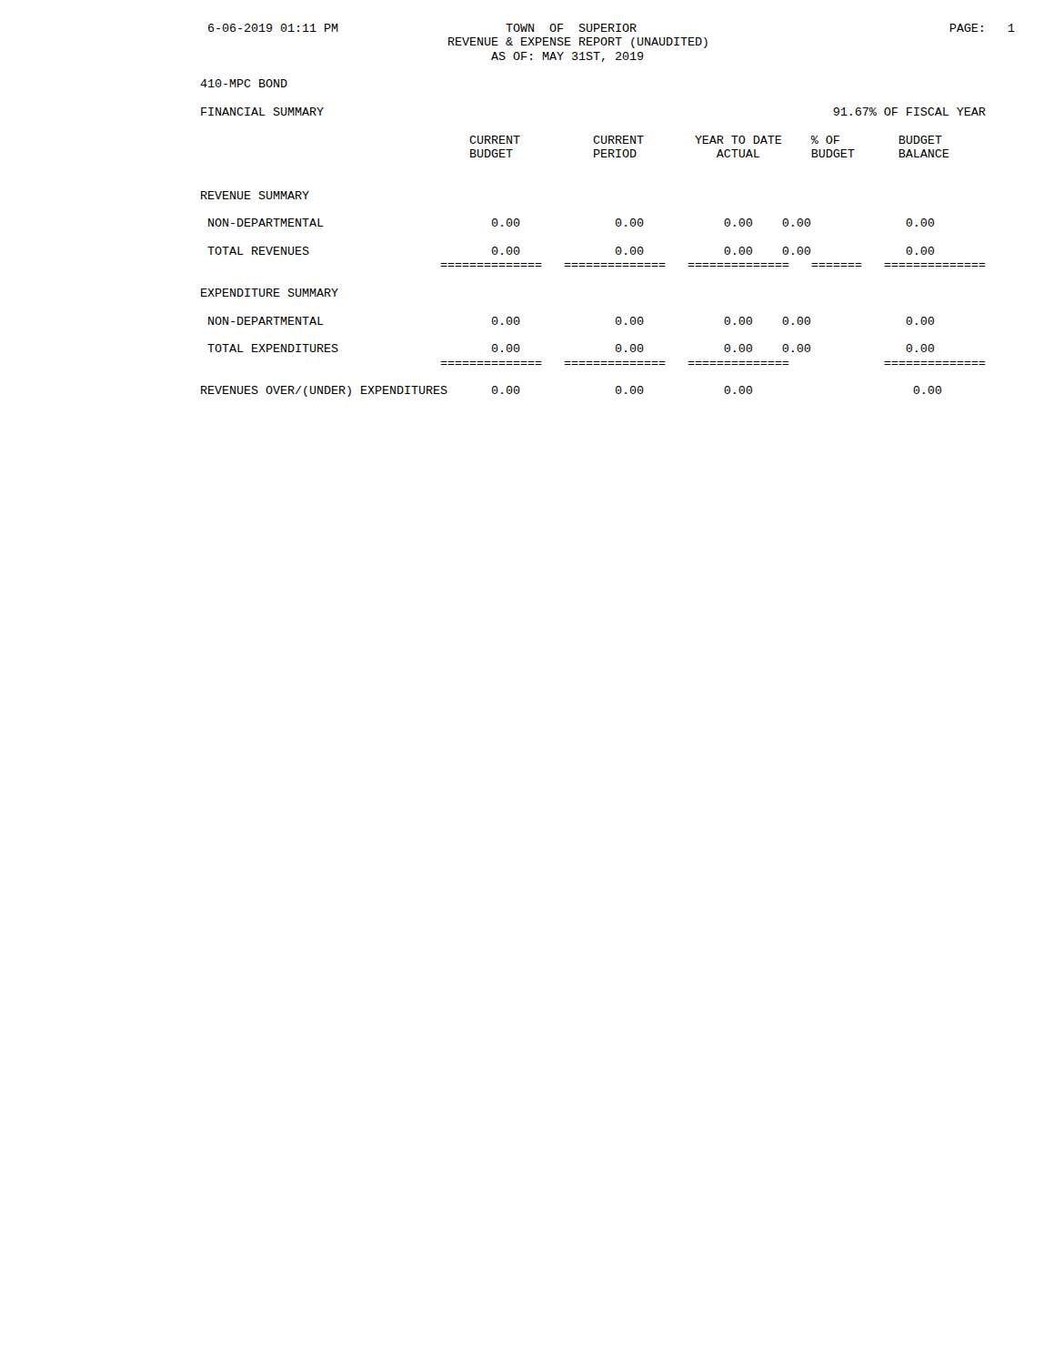6-06-2019 01:11 PM                       TOWN  OF  SUPERIOR                                           PAGE:   1
                                  REVENUE & EXPENSE REPORT (UNAUDITED)
                                        AS OF: MAY 31ST, 2019

410-MPC BOND

FINANCIAL SUMMARY                                                                      91.67% OF FISCAL YEAR

                                     CURRENT          CURRENT       YEAR TO DATE    % OF        BUDGET
                                     BUDGET           PERIOD           ACTUAL       BUDGET      BALANCE


REVENUE SUMMARY

 NON-DEPARTMENTAL                       0.00             0.00           0.00    0.00             0.00

 TOTAL REVENUES                         0.00             0.00           0.00    0.00             0.00
                                 ==============   ==============   ==============   =======   ==============

EXPENDITURE SUMMARY

 NON-DEPARTMENTAL                       0.00             0.00           0.00    0.00             0.00

 TOTAL EXPENDITURES                     0.00             0.00           0.00    0.00             0.00
                                 ==============   ==============   ==============             ==============

REVENUES OVER/(UNDER) EXPENDITURES      0.00             0.00           0.00                      0.00